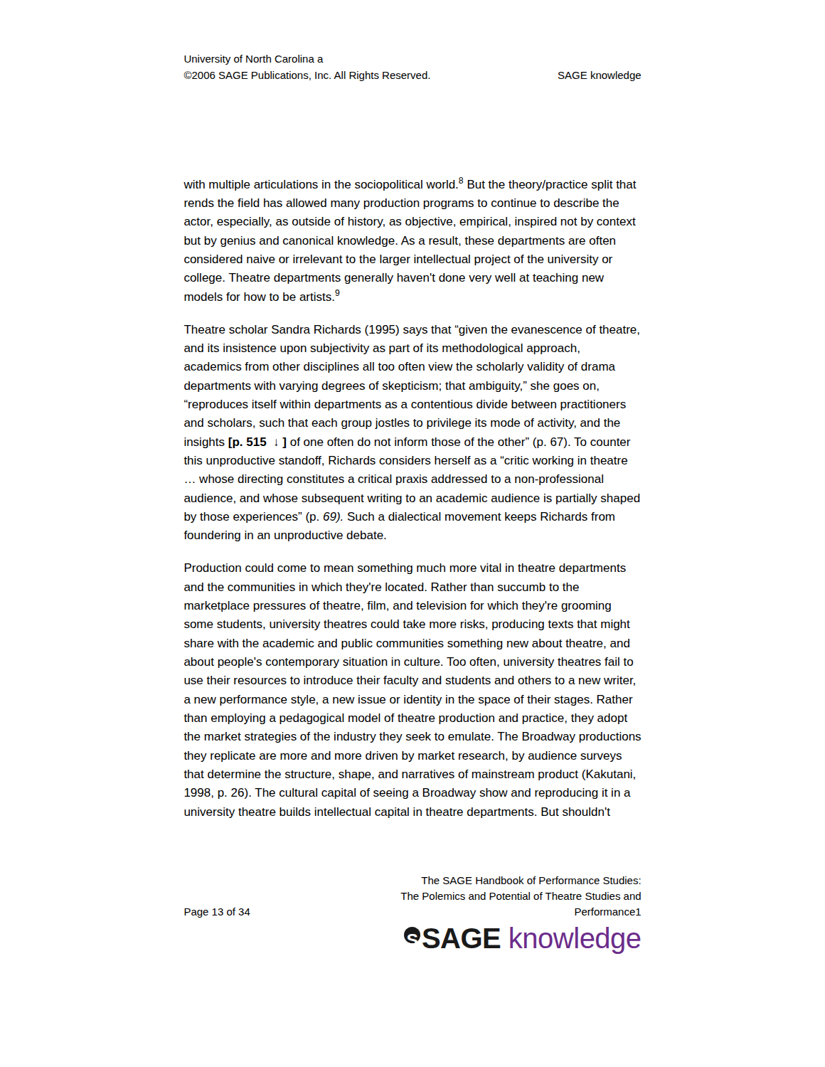University of North Carolina a
©2006 SAGE Publications, Inc. All Rights Reserved. SAGE knowledge
with multiple articulations in the sociopolitical world.8 But the theory/practice split that rends the field has allowed many production programs to continue to describe the actor, especially, as outside of history, as objective, empirical, inspired not by context but by genius and canonical knowledge. As a result, these departments are often considered naive or irrelevant to the larger intellectual project of the university or college. Theatre departments generally haven't done very well at teaching new models for how to be artists.9
Theatre scholar Sandra Richards (1995) says that “given the evanescence of theatre, and its insistence upon subjectivity as part of its methodological approach, academics from other disciplines all too often view the scholarly validity of drama departments with varying degrees of skepticism; that ambiguity,” she goes on, “reproduces itself within departments as a contentious divide between practitioners and scholars, such that each group jostles to privilege its mode of activity, and the insights [p. 515 ↓ ] of one often do not inform those of the other” (p. 67). To counter this unproductive standoff, Richards considers herself as a “critic working in theatre … whose directing constitutes a critical praxis addressed to a non-professional audience, and whose subsequent writing to an academic audience is partially shaped by those experiences” (p. 69). Such a dialectical movement keeps Richards from foundering in an unproductive debate.
Production could come to mean something much more vital in theatre departments and the communities in which they're located. Rather than succumb to the marketplace pressures of theatre, film, and television for which they're grooming some students, university theatres could take more risks, producing texts that might share with the academic and public communities something new about theatre, and about people's contemporary situation in culture. Too often, university theatres fail to use their resources to introduce their faculty and students and others to a new writer, a new performance style, a new issue or identity in the space of their stages. Rather than employing a pedagogical model of theatre production and practice, they adopt the market strategies of the industry they seek to emulate. The Broadway productions they replicate are more and more driven by market research, by audience surveys that determine the structure, shape, and narratives of mainstream product (Kakutani, 1998, p. 26). The cultural capital of seeing a Broadway show and reproducing it in a university theatre builds intellectual capital in theatre departments. But shouldn't
Page 13 of 34
The SAGE Handbook of Performance Studies:
The Polemics and Potential of Theatre Studies and
Performance1
SSAGE knowledge